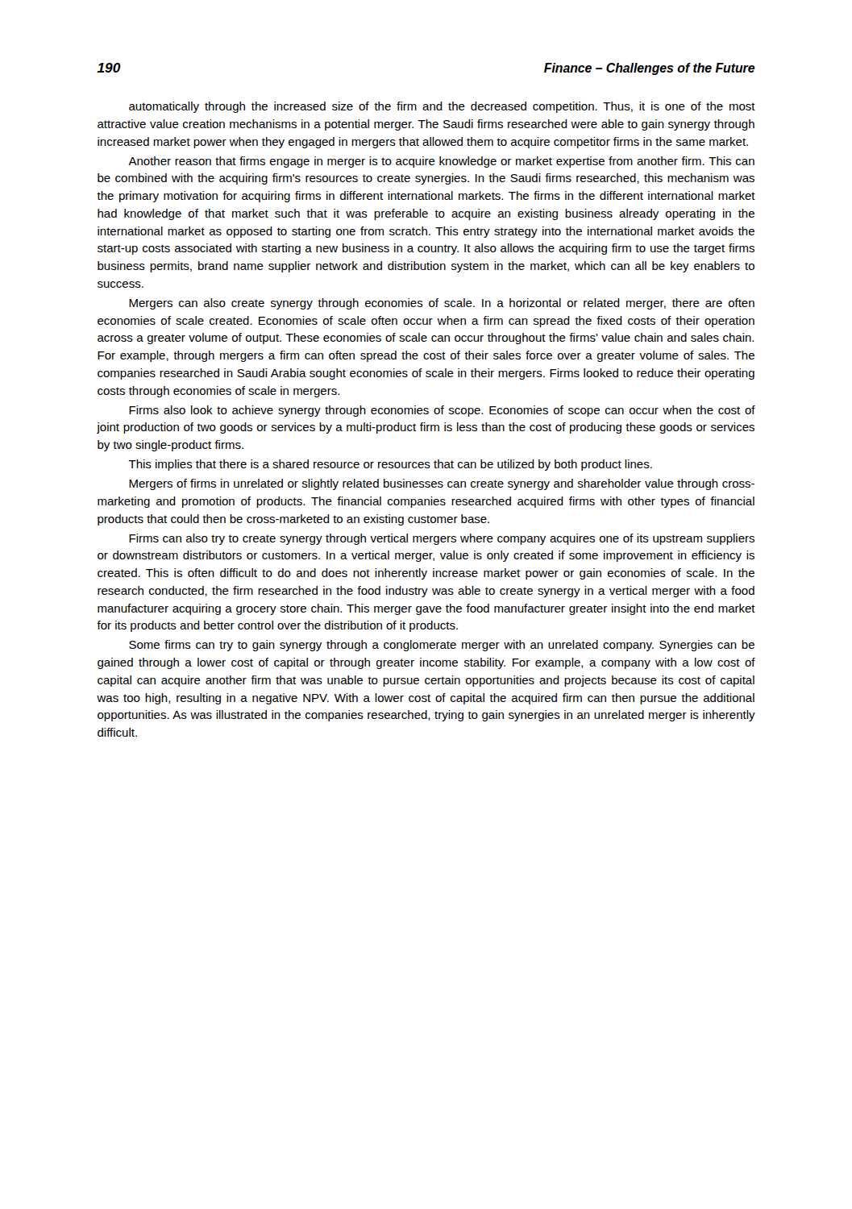190 Finance – Challenges of the Future
automatically through the increased size of the firm and the decreased competition. Thus, it is one of the most attractive value creation mechanisms in a potential merger. The Saudi firms researched were able to gain synergy through increased market power when they engaged in mergers that allowed them to acquire competitor firms in the same market.
Another reason that firms engage in merger is to acquire knowledge or market expertise from another firm. This can be combined with the acquiring firm's resources to create synergies. In the Saudi firms researched, this mechanism was the primary motivation for acquiring firms in different international markets. The firms in the different international market had knowledge of that market such that it was preferable to acquire an existing business already operating in the international market as opposed to starting one from scratch. This entry strategy into the international market avoids the start-up costs associated with starting a new business in a country. It also allows the acquiring firm to use the target firms business permits, brand name supplier network and distribution system in the market, which can all be key enablers to success.
Mergers can also create synergy through economies of scale. In a horizontal or related merger, there are often economies of scale created. Economies of scale often occur when a firm can spread the fixed costs of their operation across a greater volume of output. These economies of scale can occur throughout the firms' value chain and sales chain. For example, through mergers a firm can often spread the cost of their sales force over a greater volume of sales. The companies researched in Saudi Arabia sought economies of scale in their mergers. Firms looked to reduce their operating costs through economies of scale in mergers.
Firms also look to achieve synergy through economies of scope. Economies of scope can occur when the cost of joint production of two goods or services by a multi-product firm is less than the cost of producing these goods or services by two single-product firms.
This implies that there is a shared resource or resources that can be utilized by both product lines.
Mergers of firms in unrelated or slightly related businesses can create synergy and shareholder value through cross-marketing and promotion of products. The financial companies researched acquired firms with other types of financial products that could then be cross-marketed to an existing customer base.
Firms can also try to create synergy through vertical mergers where company acquires one of its upstream suppliers or downstream distributors or customers. In a vertical merger, value is only created if some improvement in efficiency is created. This is often difficult to do and does not inherently increase market power or gain economies of scale. In the research conducted, the firm researched in the food industry was able to create synergy in a vertical merger with a food manufacturer acquiring a grocery store chain. This merger gave the food manufacturer greater insight into the end market for its products and better control over the distribution of it products.
Some firms can try to gain synergy through a conglomerate merger with an unrelated company. Synergies can be gained through a lower cost of capital or through greater income stability. For example, a company with a low cost of capital can acquire another firm that was unable to pursue certain opportunities and projects because its cost of capital was too high, resulting in a negative NPV. With a lower cost of capital the acquired firm can then pursue the additional opportunities. As was illustrated in the companies researched, trying to gain synergies in an unrelated merger is inherently difficult.